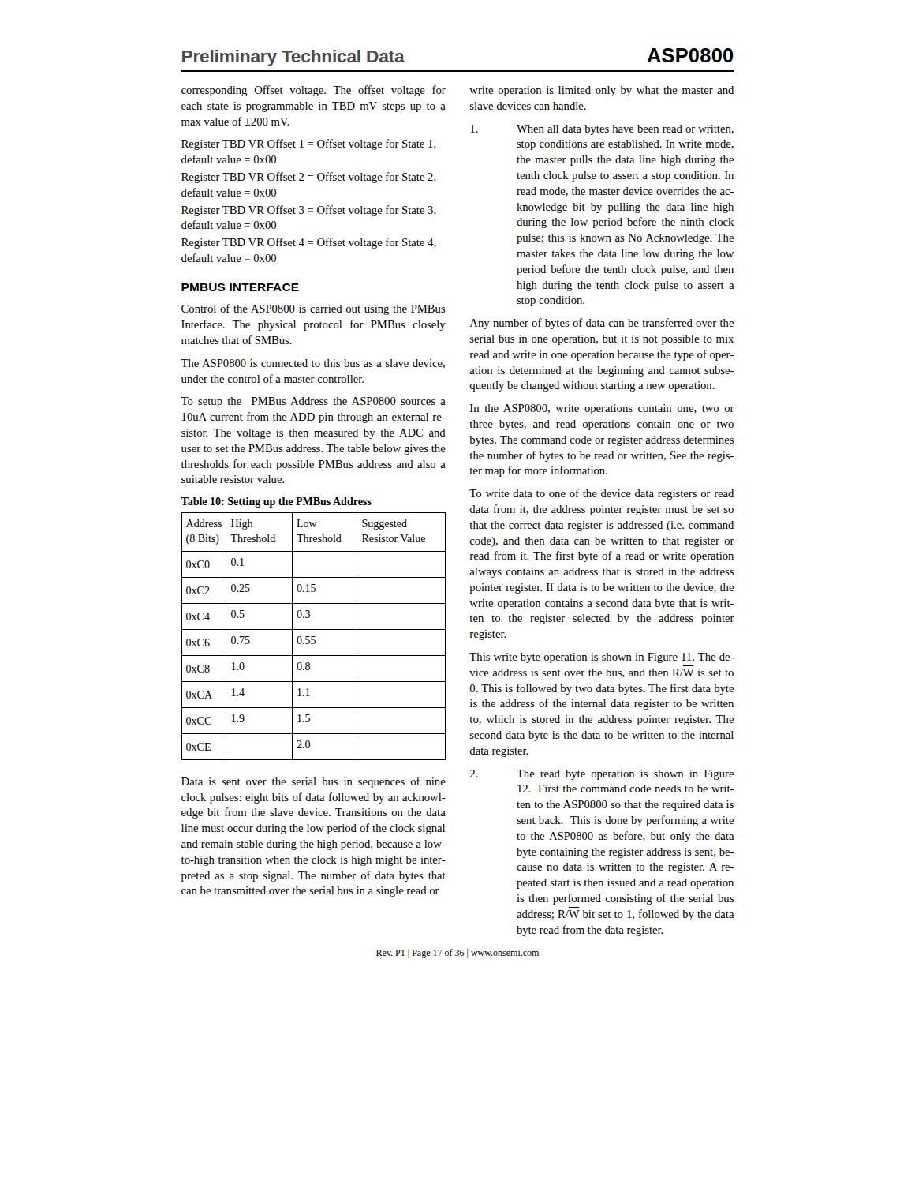Preliminary Technical Data
ASP0800
corresponding Offset voltage. The offset voltage for each state is programmable in TBD mV steps up to a max value of ±200 mV.
Register TBD VR Offset 1 = Offset voltage for State 1, default value = 0x00
Register TBD VR Offset 2 = Offset voltage for State 2, default value = 0x00
Register TBD VR Offset 3 = Offset voltage for State 3, default value = 0x00
Register TBD VR Offset 4 = Offset voltage for State 4, default value = 0x00
PMBUS INTERFACE
Control of the ASP0800 is carried out using the PMBus Interface. The physical protocol for PMBus closely matches that of SMBus.
The ASP0800 is connected to this bus as a slave device, under the control of a master controller.
To setup the PMBus Address the ASP0800 sources a 10uA current from the ADD pin through an external resistor. The voltage is then measured by the ADC and user to set the PMBus address. The table below gives the thresholds for each possible PMBus address and also a suitable resistor value.
Table 10: Setting up the PMBus Address
| Address (8 Bits) | High Threshold | Low Threshold | Suggested Resistor Value |
| --- | --- | --- | --- |
| 0xC0 | 0.1 | | |
| 0xC2 | 0.25 | 0.15 | |
| 0xC4 | 0.5 | 0.3 | |
| 0xC6 | 0.75 | 0.55 | |
| 0xC8 | 1.0 | 0.8 | |
| 0xCA | 1.4 | 1.1 | |
| 0xCC | 1.9 | 1.5 | |
| 0xCE | | 2.0 | |
Data is sent over the serial bus in sequences of nine clock pulses: eight bits of data followed by an acknowledge bit from the slave device. Transitions on the data line must occur during the low period of the clock signal and remain stable during the high period, because a low-to-high transition when the clock is high might be interpreted as a stop signal. The number of data bytes that can be transmitted over the serial bus in a single read or
write operation is limited only by what the master and slave devices can handle.
1.
When all data bytes have been read or written, stop conditions are established. In write mode, the master pulls the data line high during the tenth clock pulse to assert a stop condition. In read mode, the master device overrides the acknowledge bit by pulling the data line high during the low period before the ninth clock pulse; this is known as No Acknowledge. The master takes the data line low during the low period before the tenth clock pulse, and then high during the tenth clock pulse to assert a stop condition.
Any number of bytes of data can be transferred over the serial bus in one operation, but it is not possible to mix read and write in one operation because the type of operation is determined at the beginning and cannot subsequently be changed without starting a new operation.
In the ASP0800, write operations contain one, two or three bytes, and read operations contain one or two bytes. The command code or register address determines the number of bytes to be read or written, See the register map for more information.
To write data to one of the device data registers or read data from it, the address pointer register must be set so that the correct data register is addressed (i.e. command code), and then data can be written to that register or read from it. The first byte of a read or write operation always contains an address that is stored in the address pointer register. If data is to be written to the device, the write operation contains a second data byte that is written to the register selected by the address pointer register.
This write byte operation is shown in Figure 11. The device address is sent over the bus, and then R/W is set to 0. This is followed by two data bytes. The first data byte is the address of the internal data register to be written to, which is stored in the address pointer register. The second data byte is the data to be written to the internal data register.
2.
The read byte operation is shown in Figure 12. First the command code needs to be written to the ASP0800 so that the required data is sent back. This is done by performing a write to the ASP0800 as before, but only the data byte containing the register address is sent, because no data is written to the register. A repeated start is then issued and a read operation is then performed consisting of the serial bus address; R/W bit set to 1, followed by the data byte read from the data register.
Rev. P1 | Page 17 of 36 | www.onsemi.com